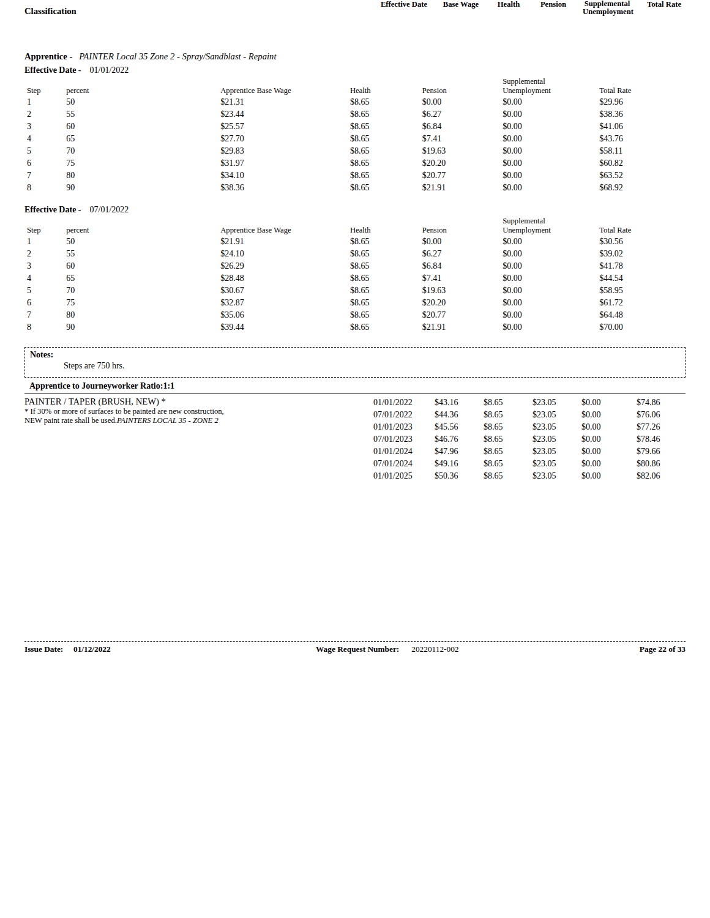Classification
Effective Date Base Wage Health Pension Supplemental
Unemployment Total Rate
Apprentice - PAINTER Local 35 Zone 2 - Spray/Sandblast - Repaint
Effective Date - 01/01/2022
| Step | percent | Apprentice Base Wage | Health | Pension | Supplemental Unemployment | Total Rate |
| --- | --- | --- | --- | --- | --- | --- |
| 1 | 50 | $21.31 | $8.65 | $0.00 | $0.00 | $29.96 |
| 2 | 55 | $23.44 | $8.65 | $6.27 | $0.00 | $38.36 |
| 3 | 60 | $25.57 | $8.65 | $6.84 | $0.00 | $41.06 |
| 4 | 65 | $27.70 | $8.65 | $7.41 | $0.00 | $43.76 |
| 5 | 70 | $29.83 | $8.65 | $19.63 | $0.00 | $58.11 |
| 6 | 75 | $31.97 | $8.65 | $20.20 | $0.00 | $60.82 |
| 7 | 80 | $34.10 | $8.65 | $20.77 | $0.00 | $63.52 |
| 8 | 90 | $38.36 | $8.65 | $21.91 | $0.00 | $68.92 |
Effective Date - 07/01/2022
| Step | percent | Apprentice Base Wage | Health | Pension | Supplemental Unemployment | Total Rate |
| --- | --- | --- | --- | --- | --- | --- |
| 1 | 50 | $21.91 | $8.65 | $0.00 | $0.00 | $30.56 |
| 2 | 55 | $24.10 | $8.65 | $6.27 | $0.00 | $39.02 |
| 3 | 60 | $26.29 | $8.65 | $6.84 | $0.00 | $41.78 |
| 4 | 65 | $28.48 | $8.65 | $7.41 | $0.00 | $44.54 |
| 5 | 70 | $30.67 | $8.65 | $19.63 | $0.00 | $58.95 |
| 6 | 75 | $32.87 | $8.65 | $20.20 | $0.00 | $61.72 |
| 7 | 80 | $35.06 | $8.65 | $20.77 | $0.00 | $64.48 |
| 8 | 90 | $39.44 | $8.65 | $21.91 | $0.00 | $70.00 |
Notes:
Steps are 750 hrs.
Apprentice to Journeyworker Ratio:1:1
PAINTER / TAPER (BRUSH, NEW) *
* If 30% or more of surfaces to be painted are new construction,
NEW paint rate shall be used.PAINTERS LOCAL 35 - ZONE 2
| 01/01/2022 | $43.16 | $8.65 | $23.05 | $0.00 | $74.86 |
| 07/01/2022 | $44.36 | $8.65 | $23.05 | $0.00 | $76.06 |
| 01/01/2023 | $45.56 | $8.65 | $23.05 | $0.00 | $77.26 |
| 07/01/2023 | $46.76 | $8.65 | $23.05 | $0.00 | $78.46 |
| 01/01/2024 | $47.96 | $8.65 | $23.05 | $0.00 | $79.66 |
| 07/01/2024 | $49.16 | $8.65 | $23.05 | $0.00 | $80.86 |
| 01/01/2025 | $50.36 | $8.65 | $23.05 | $0.00 | $82.06 |
Issue Date: 01/12/2022
Wage Request Number: 20220112-002
Page 22 of 33